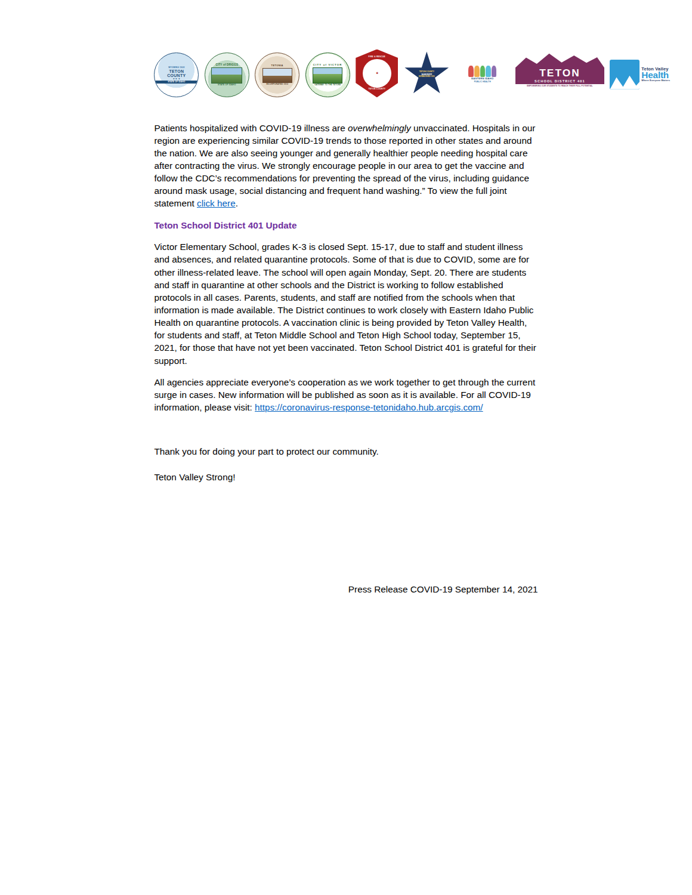WYOMING 1922
TETON
COUNTY
★ ★ ★
STATE OF IDAHO
CITY of DRIGGS
STATE OF IDAHO
TETONIA
INCORPORATED 1912
CITY of VICTOR
GATEWAY TO THE TETONS
FIRE & RESCUE
★
TETON COUNTY
TETON COUNTY
SHERIFF
ESTABLISHED 1915
EASTERN IDAHO
PUBLIC HEALTH
TETON
SCHOOL DISTRICT 401
EMPOWERING OUR STUDENTS TO REACH THEIR FULL POTENTIAL
Teton Valley
Health
Where Everyone Matters
Patients hospitalized with COVID-19 illness are overwhelmingly unvaccinated. Hospitals in our region are experiencing similar COVID-19 trends to those reported in other states and around the nation. We are also seeing younger and generally healthier people needing hospital care after contracting the virus. We strongly encourage people in our area to get the vaccine and follow the CDC’s recommendations for preventing the spread of the virus, including guidance around mask usage, social distancing and frequent hand washing.” To view the full joint statement click here.
Teton School District 401 Update
Victor Elementary School, grades K-3 is closed Sept. 15-17, due to staff and student illness and absences, and related quarantine protocols. Some of that is due to COVID, some are for other illness-related leave. The school will open again Monday, Sept. 20. There are students and staff in quarantine at other schools and the District is working to follow established protocols in all cases. Parents, students, and staff are notified from the schools when that information is made available. The District continues to work closely with Eastern Idaho Public Health on quarantine protocols. A vaccination clinic is being provided by Teton Valley Health, for students and staff, at Teton Middle School and Teton High School today, September 15, 2021, for those that have not yet been vaccinated. Teton School District 401 is grateful for their support.
All agencies appreciate everyone’s cooperation as we work together to get through the current surge in cases. New information will be published as soon as it is available. For all COVID-19 information, please visit: https://coronavirus-response-tetonidaho.hub.arcgis.com/
Thank you for doing your part to protect our community.
Teton Valley Strong!
Press Release COVID-19 September 14, 2021